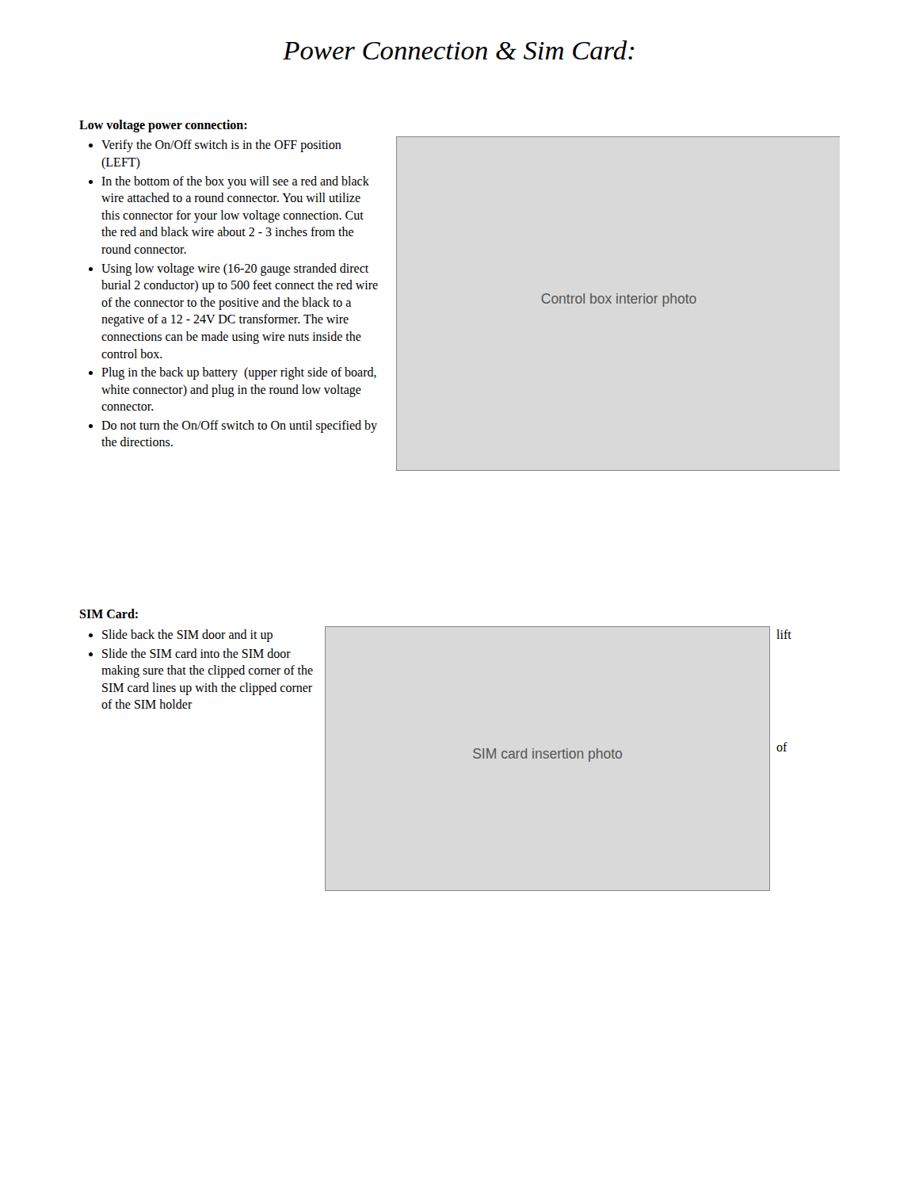Power Connection & Sim Card:
Low voltage power connection:
Verify the On/Off switch is in the OFF position (LEFT)
In the bottom of the box you will see a red and black wire attached to a round connector. You will utilize this connector for your low voltage connection. Cut the red and black wire about 2 - 3 inches from the round connector.
Using low voltage wire (16-20 gauge stranded direct burial 2 conductor) up to 500 feet connect the red wire of the connector to the positive and the black to a negative of a 12 - 24V DC transformer. The wire connections can be made using wire nuts inside the control box.
Plug in the back up battery (upper right side of board, white connector) and plug in the round low voltage connector.
Do not turn the On/Off switch to On until specified by the directions.
SIM Card:
Slide back the SIM door and it up
Slide the SIM card into the SIM door making sure that the clipped corner of the SIM card lines up with the clipped corner of the SIM holder
lift of